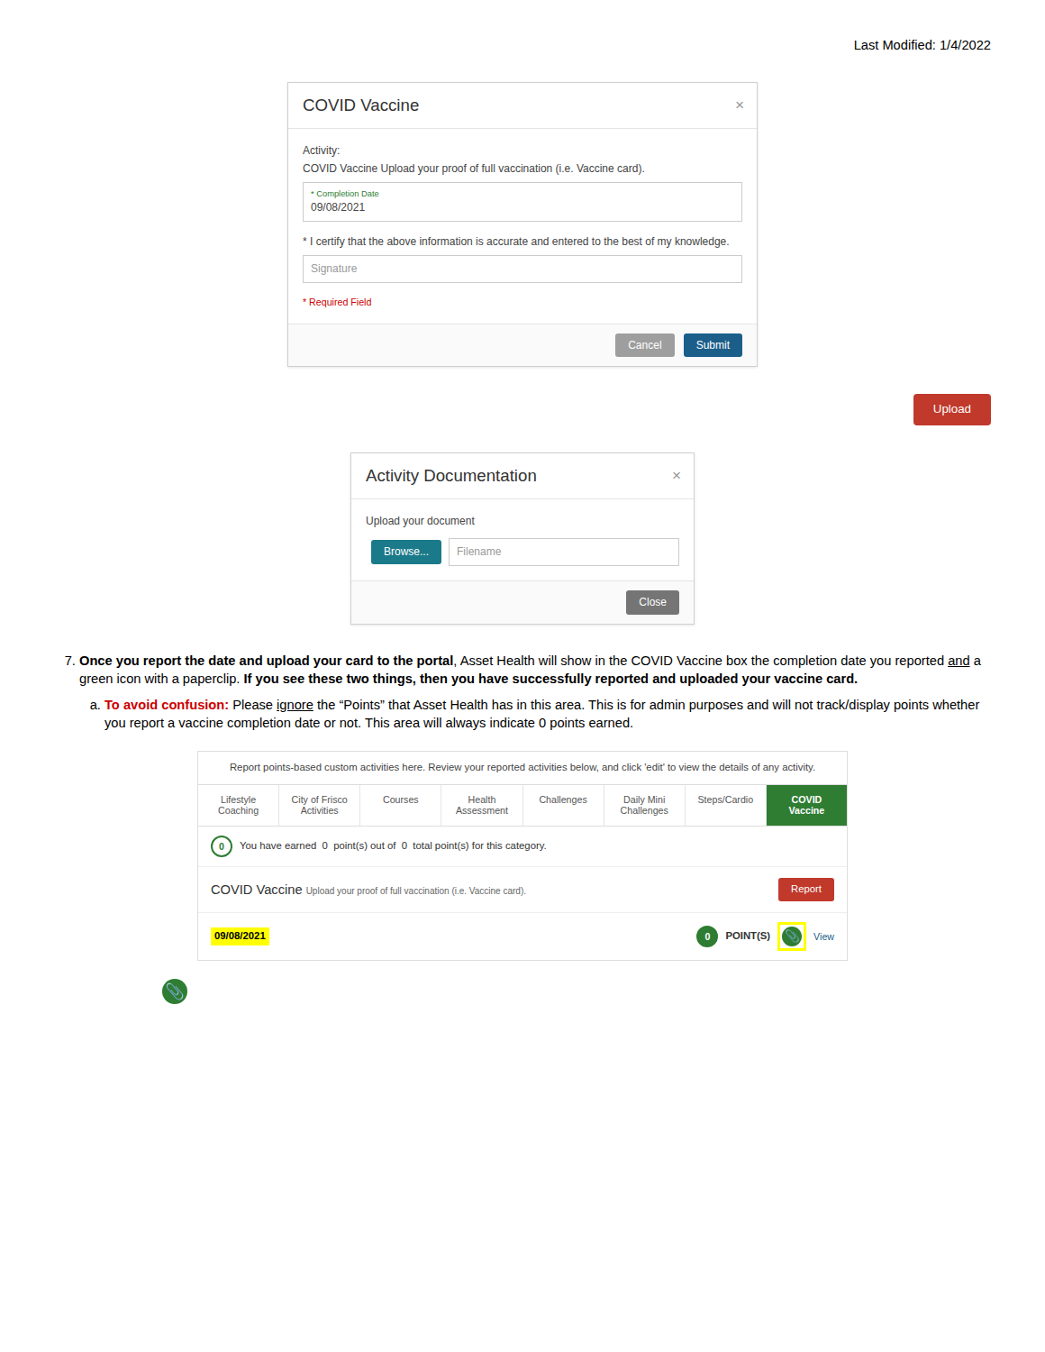Last Modified: 1/4/2022
COVID Vaccine ×
Activity:
COVID Vaccine Upload your proof of full vaccination (i.e. Vaccine card).
* Completion Date 09/08/2021
* I certify that the above information is accurate and entered to the best of my knowledge.
Signature
* Required Field
Cancel Submit
Upload
Activity Documentation ×
Upload your document
Browse... Filename
Close
Once you report the date and upload your card to the portal, Asset Health will show in the COVID Vaccine box the completion date you reported and a green icon with a paperclip. If you see these two things, then you have successfully reported and uploaded your vaccine card.
To avoid confusion: Please ignore the “Points” that Asset Health has in this area. This is for admin purposes and will not track/display points whether you report a vaccine completion date or not. This area will always indicate 0 points earned.
Report points-based custom activities here. Review your reported activities below, and click 'edit' to view the details of any activity.
Lifestyle
Coaching
City of Frisco
Activities
Courses
Health
Assessment
Challenges
Daily Mini
Challenges
Steps/Cardio
COVID
Vaccine
0 You have earned 0 point(s) out of 0 total point(s) for this category.
COVID Vaccine Upload your proof of full vaccination (i.e. Vaccine card).
Report
09/08/2021
0 POINT(S) 📎 View
📎